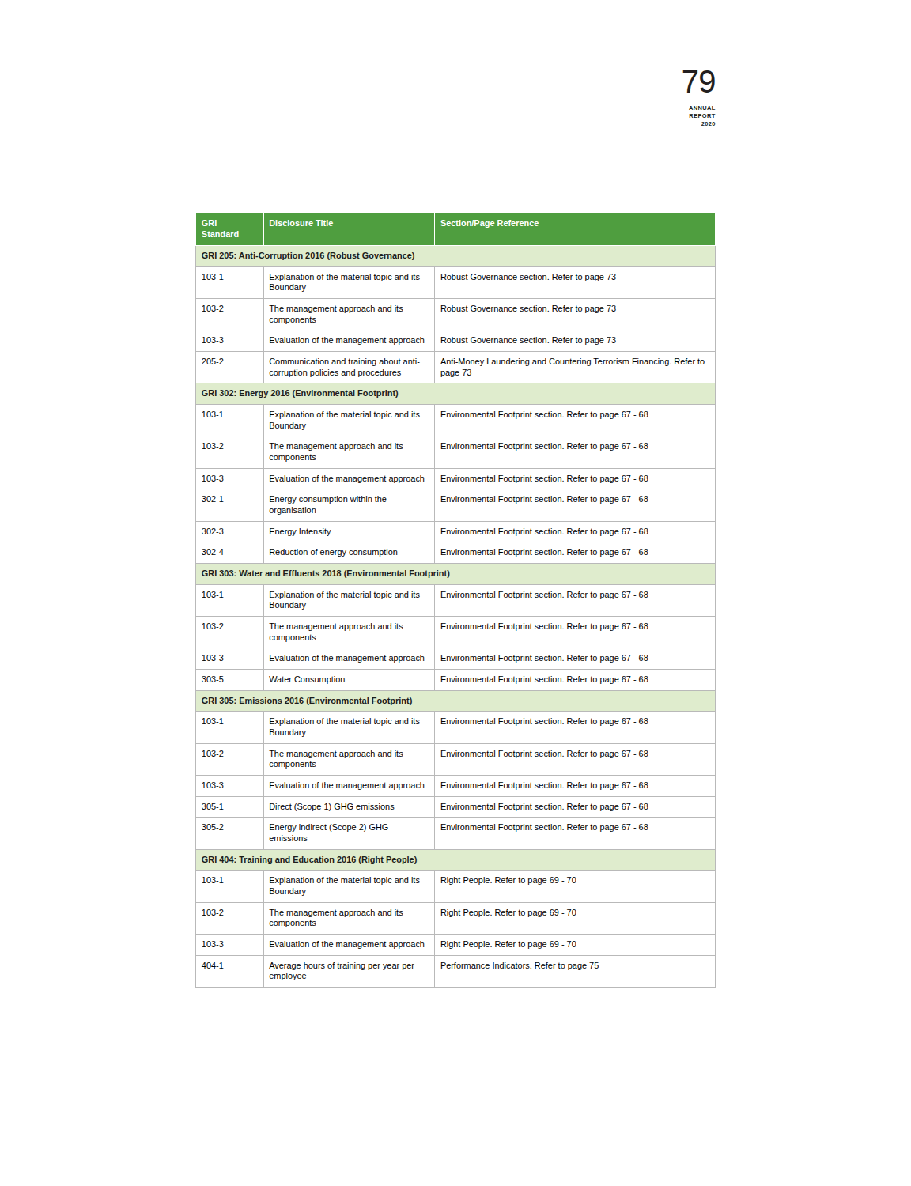79
ANNUAL
REPORT
2020
| GRI Standard | Disclosure Title | Section/Page Reference |
| --- | --- | --- |
| GRI 205: Anti-Corruption 2016 (Robust Governance) |
| 103-1 | Explanation of the material topic and its Boundary | Robust Governance section. Refer to page 73 |
| 103-2 | The management approach and its components | Robust Governance section. Refer to page 73 |
| 103-3 | Evaluation of the management approach | Robust Governance section. Refer to page 73 |
| 205-2 | Communication and training about anti-corruption policies and procedures | Anti-Money Laundering and Countering Terrorism Financing. Refer to page 73 |
| GRI 302: Energy 2016 (Environmental Footprint) |
| 103-1 | Explanation of the material topic and its Boundary | Environmental Footprint section. Refer to page 67 - 68 |
| 103-2 | The management approach and its components | Environmental Footprint section. Refer to page 67 - 68 |
| 103-3 | Evaluation of the management approach | Environmental Footprint section. Refer to page 67 - 68 |
| 302-1 | Energy consumption within the organisation | Environmental Footprint section. Refer to page 67 - 68 |
| 302-3 | Energy Intensity | Environmental Footprint section. Refer to page 67 - 68 |
| 302-4 | Reduction of energy consumption | Environmental Footprint section. Refer to page 67 - 68 |
| GRI 303: Water and Effluents 2018 (Environmental Footprint) |
| 103-1 | Explanation of the material topic and its Boundary | Environmental Footprint section. Refer to page 67 - 68 |
| 103-2 | The management approach and its components | Environmental Footprint section. Refer to page 67 - 68 |
| 103-3 | Evaluation of the management approach | Environmental Footprint section. Refer to page 67 - 68 |
| 303-5 | Water Consumption | Environmental Footprint section. Refer to page 67 - 68 |
| GRI 305: Emissions 2016 (Environmental Footprint) |
| 103-1 | Explanation of the material topic and its Boundary | Environmental Footprint section. Refer to page 67 - 68 |
| 103-2 | The management approach and its components | Environmental Footprint section. Refer to page 67 - 68 |
| 103-3 | Evaluation of the management approach | Environmental Footprint section. Refer to page 67 - 68 |
| 305-1 | Direct (Scope 1) GHG emissions | Environmental Footprint section. Refer to page 67 - 68 |
| 305-2 | Energy indirect (Scope 2) GHG emissions | Environmental Footprint section. Refer to page 67 - 68 |
| GRI 404: Training and Education 2016 (Right People) |
| 103-1 | Explanation of the material topic and its Boundary | Right People. Refer to page 69 - 70 |
| 103-2 | The management approach and its components | Right People. Refer to page 69 - 70 |
| 103-3 | Evaluation of the management approach | Right People. Refer to page 69 - 70 |
| 404-1 | Average hours of training per year per employee | Performance Indicators. Refer to page 75 |